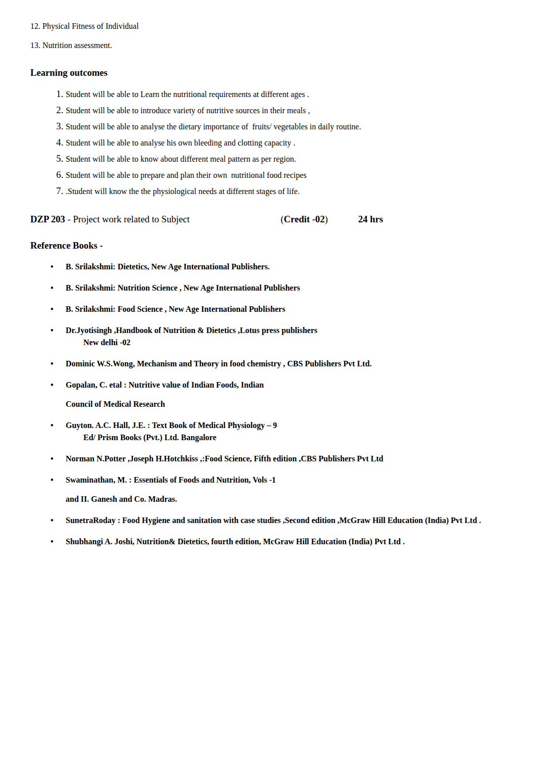12. Physical Fitness of Individual
13. Nutrition assessment.
Learning outcomes
Student will be able to Learn the nutritional requirements at different ages .
Student will be able to introduce variety of nutritive sources in their meals ,
Student will be able to analyse the dietary importance of fruits/ vegetables in daily routine.
Student will be able to analyse his own bleeding and clotting capacity .
Student will be able to know about different meal pattern as per region.
Student will be able to prepare and plan their own nutritional food recipes
.Student will know the the physiological needs at different stages of life.
DZP 203 - Project work related to Subject (Credit -02) 24 hrs
Reference Books -
B. Srilakshmi: Dietetics, New Age International Publishers.
B. Srilakshmi: Nutrition Science , New Age International Publishers
B. Srilakshmi: Food Science , New Age International Publishers
Dr.Jyotisingh ,Handbook of Nutrition & Dietetics ,Lotus press publishers New delhi -02
Dominic W.S.Wong, Mechanism and Theory in food chemistry , CBS Publishers Pvt Ltd.
Gopalan, C. etal : Nutritive value of Indian Foods, Indian Council of Medical Research
Guyton. A.C. Hall, J.E. : Text Book of Medical Physiology – 9 Ed/ Prism Books (Pvt.) Ltd. Bangalore
Norman N.Potter ,Joseph H.Hotchkiss ,:Food Science, Fifth edition ,CBS Publishers Pvt Ltd
Swaminathan, M. : Essentials of Foods and Nutrition, Vols -1 and II. Ganesh and Co. Madras.
SunetraRoday : Food Hygiene and sanitation with case studies ,Second edition ,McGraw Hill Education (India) Pvt Ltd .
Shubhangi A. Joshi, Nutrition& Dietetics, fourth edition, McGraw Hill Education (India) Pvt Ltd .